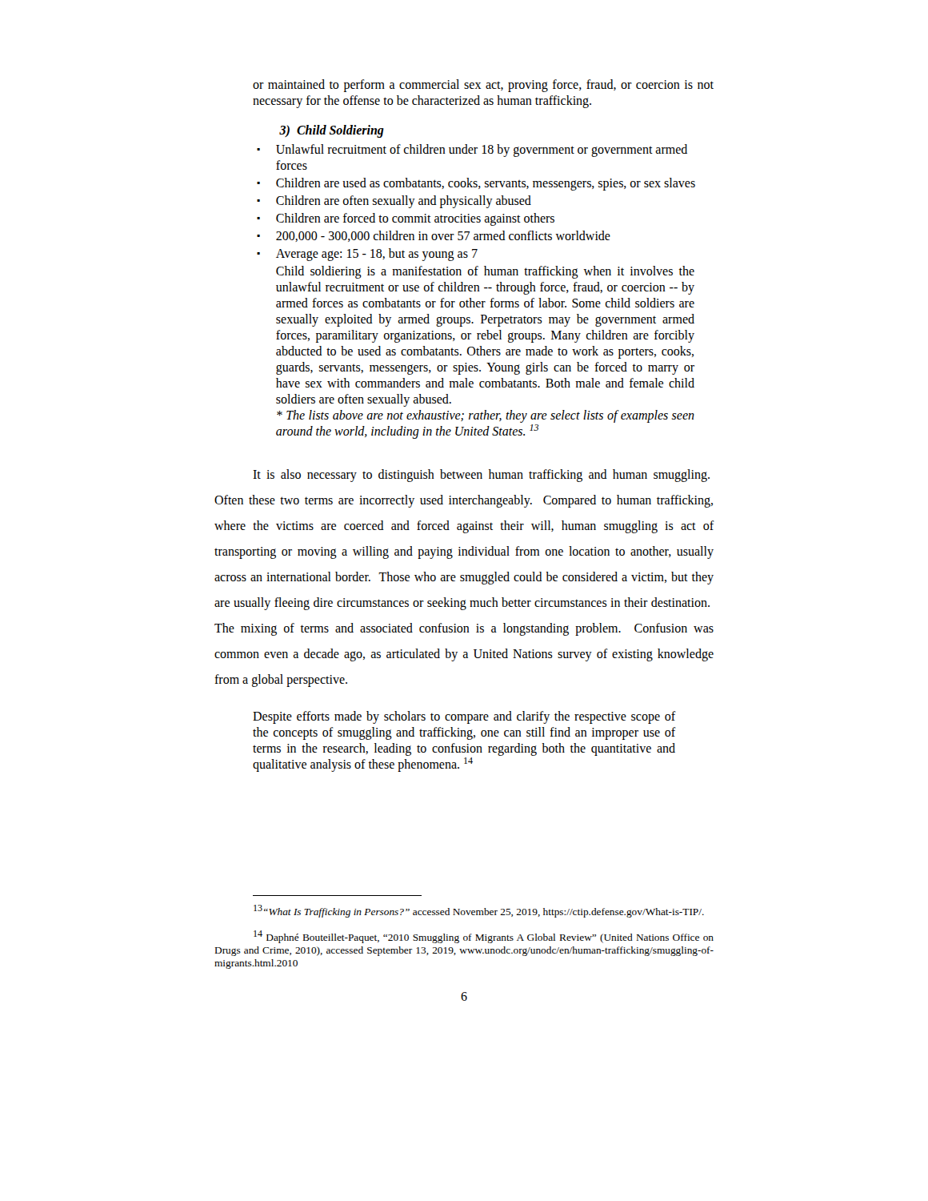or maintained to perform a commercial sex act, proving force, fraud, or coercion is not necessary for the offense to be characterized as human trafficking.
3) Child Soldiering
Unlawful recruitment of children under 18 by government or government armed forces
Children are used as combatants, cooks, servants, messengers, spies, or sex slaves
Children are often sexually and physically abused
Children are forced to commit atrocities against others
200,000 - 300,000 children in over 57 armed conflicts worldwide
Average age: 15 - 18, but as young as 7
Child soldiering is a manifestation of human trafficking when it involves the unlawful recruitment or use of children -- through force, fraud, or coercion -- by armed forces as combatants or for other forms of labor. Some child soldiers are sexually exploited by armed groups. Perpetrators may be government armed forces, paramilitary organizations, or rebel groups. Many children are forcibly abducted to be used as combatants. Others are made to work as porters, cooks, guards, servants, messengers, or spies. Young girls can be forced to marry or have sex with commanders and male combatants. Both male and female child soldiers are often sexually abused.
* The lists above are not exhaustive; rather, they are select lists of examples seen around the world, including in the United States. 13
It is also necessary to distinguish between human trafficking and human smuggling. Often these two terms are incorrectly used interchangeably. Compared to human trafficking, where the victims are coerced and forced against their will, human smuggling is act of transporting or moving a willing and paying individual from one location to another, usually across an international border. Those who are smuggled could be considered a victim, but they are usually fleeing dire circumstances or seeking much better circumstances in their destination. The mixing of terms and associated confusion is a longstanding problem. Confusion was common even a decade ago, as articulated by a United Nations survey of existing knowledge from a global perspective.
Despite efforts made by scholars to compare and clarify the respective scope of the concepts of smuggling and trafficking, one can still find an improper use of terms in the research, leading to confusion regarding both the quantitative and qualitative analysis of these phenomena. 14
13“What Is Trafficking in Persons?” accessed November 25, 2019, https://ctip.defense.gov/What-is-TIP/.
14 Daphné Bouteillet-Paquet, “2010 Smuggling of Migrants A Global Review” (United Nations Office on Drugs and Crime, 2010), accessed September 13, 2019, www.unodc.org/unodc/en/human-trafficking/smuggling-of-migrants.html.2010
6